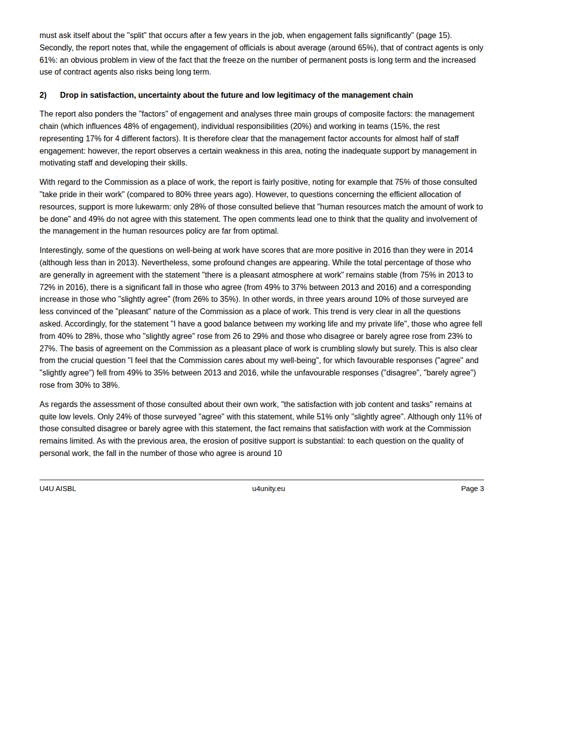must ask itself about the "split" that occurs after a few years in the job, when engagement falls significantly" (page 15). Secondly, the report notes that, while the engagement of officials is about average (around 65%), that of contract agents is only 61%: an obvious problem in view of the fact that the freeze on the number of permanent posts is long term and the increased use of contract agents also risks being long term.
2) Drop in satisfaction, uncertainty about the future and low legitimacy of the management chain
The report also ponders the "factors" of engagement and analyses three main groups of composite factors: the management chain (which influences 48% of engagement), individual responsibilities (20%) and working in teams (15%, the rest representing 17% for 4 different factors). It is therefore clear that the management factor accounts for almost half of staff engagement: however, the report observes a certain weakness in this area, noting the inadequate support by management in motivating staff and developing their skills.
With regard to the Commission as a place of work, the report is fairly positive, noting for example that 75% of those consulted "take pride in their work" (compared to 80% three years ago). However, to questions concerning the efficient allocation of resources, support is more lukewarm: only 28% of those consulted believe that "human resources match the amount of work to be done" and 49% do not agree with this statement. The open comments lead one to think that the quality and involvement of the management in the human resources policy are far from optimal.
Interestingly, some of the questions on well-being at work have scores that are more positive in 2016 than they were in 2014 (although less than in 2013). Nevertheless, some profound changes are appearing. While the total percentage of those who are generally in agreement with the statement "there is a pleasant atmosphere at work" remains stable (from 75% in 2013 to 72% in 2016), there is a significant fall in those who agree (from 49% to 37% between 2013 and 2016) and a corresponding increase in those who "slightly agree" (from 26% to 35%). In other words, in three years around 10% of those surveyed are less convinced of the "pleasant" nature of the Commission as a place of work. This trend is very clear in all the questions asked. Accordingly, for the statement "I have a good balance between my working life and my private life", those who agree fell from 40% to 28%, those who "slightly agree" rose from 26 to 29% and those who disagree or barely agree rose from 23% to 27%. The basis of agreement on the Commission as a pleasant place of work is crumbling slowly but surely. This is also clear from the crucial question "I feel that the Commission cares about my well-being", for which favourable responses ("agree" and "slightly agree") fell from 49% to 35% between 2013 and 2016, while the unfavourable responses ("disagree", "barely agree") rose from 30% to 38%.
As regards the assessment of those consulted about their own work, "the satisfaction with job content and tasks" remains at quite low levels. Only 24% of those surveyed "agree" with this statement, while 51% only "slightly agree". Although only 11% of those consulted disagree or barely agree with this statement, the fact remains that satisfaction with work at the Commission remains limited. As with the previous area, the erosion of positive support is substantial: to each question on the quality of personal work, the fall in the number of those who agree is around 10
U4U AISBL u4unity.eu Page 3